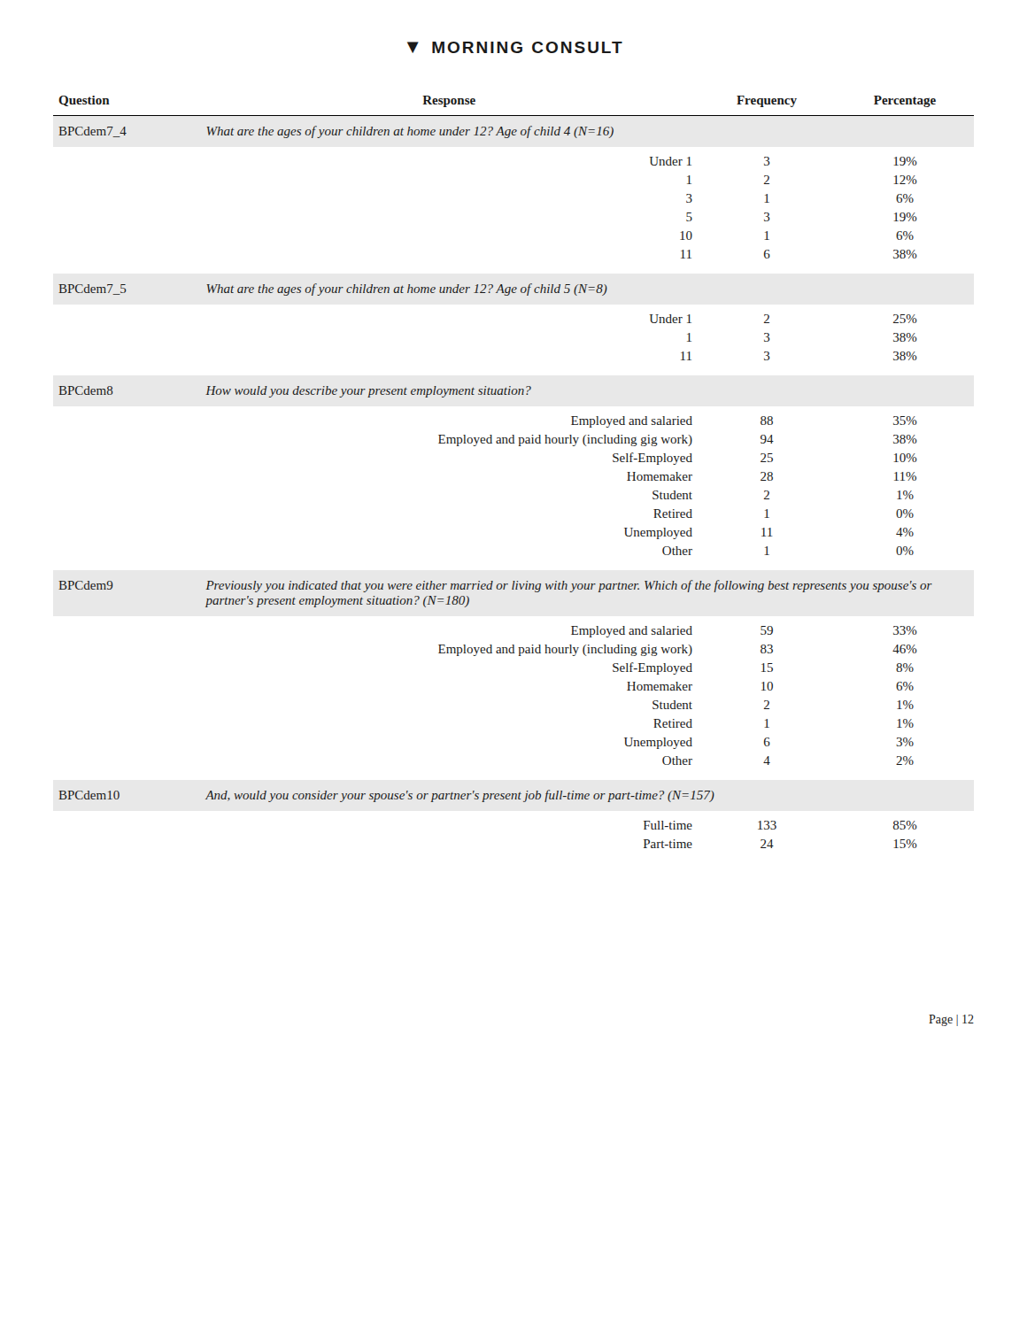▼MORNING CONSULT
| Question | Response | Frequency | Percentage |
| --- | --- | --- | --- |
| BPCdem7_4 | What are the ages of your children at home under 12? Age of child 4 (N=16) |
| | Under 1 | 3 | 19% |
| | 1 | 2 | 12% |
| | 3 | 1 | 6% |
| | 5 | 3 | 19% |
| | 10 | 1 | 6% |
| | 11 | 6 | 38% |
| BPCdem7_5 | What are the ages of your children at home under 12? Age of child 5 (N=8) |
| | Under 1 | 2 | 25% |
| | 1 | 3 | 38% |
| | 11 | 3 | 38% |
| BPCdem8 | How would you describe your present employment situation? |
| | Employed and salaried | 88 | 35% |
| | Employed and paid hourly (including gig work) | 94 | 38% |
| | Self-Employed | 25 | 10% |
| | Homemaker | 28 | 11% |
| | Student | 2 | 1% |
| | Retired | 1 | 0% |
| | Unemployed | 11 | 4% |
| | Other | 1 | 0% |
| BPCdem9 | Previously you indicated that you were either married or living with your partner. Which of the following best represents you spouse's or partner's present employment situation? (N=180) |
| | Employed and salaried | 59 | 33% |
| | Employed and paid hourly (including gig work) | 83 | 46% |
| | Self-Employed | 15 | 8% |
| | Homemaker | 10 | 6% |
| | Student | 2 | 1% |
| | Retired | 1 | 1% |
| | Unemployed | 6 | 3% |
| | Other | 4 | 2% |
| BPCdem10 | And, would you consider your spouse's or partner's present job full-time or part-time? (N=157) |
| | Full-time | 133 | 85% |
| | Part-time | 24 | 15% |
Page | 12